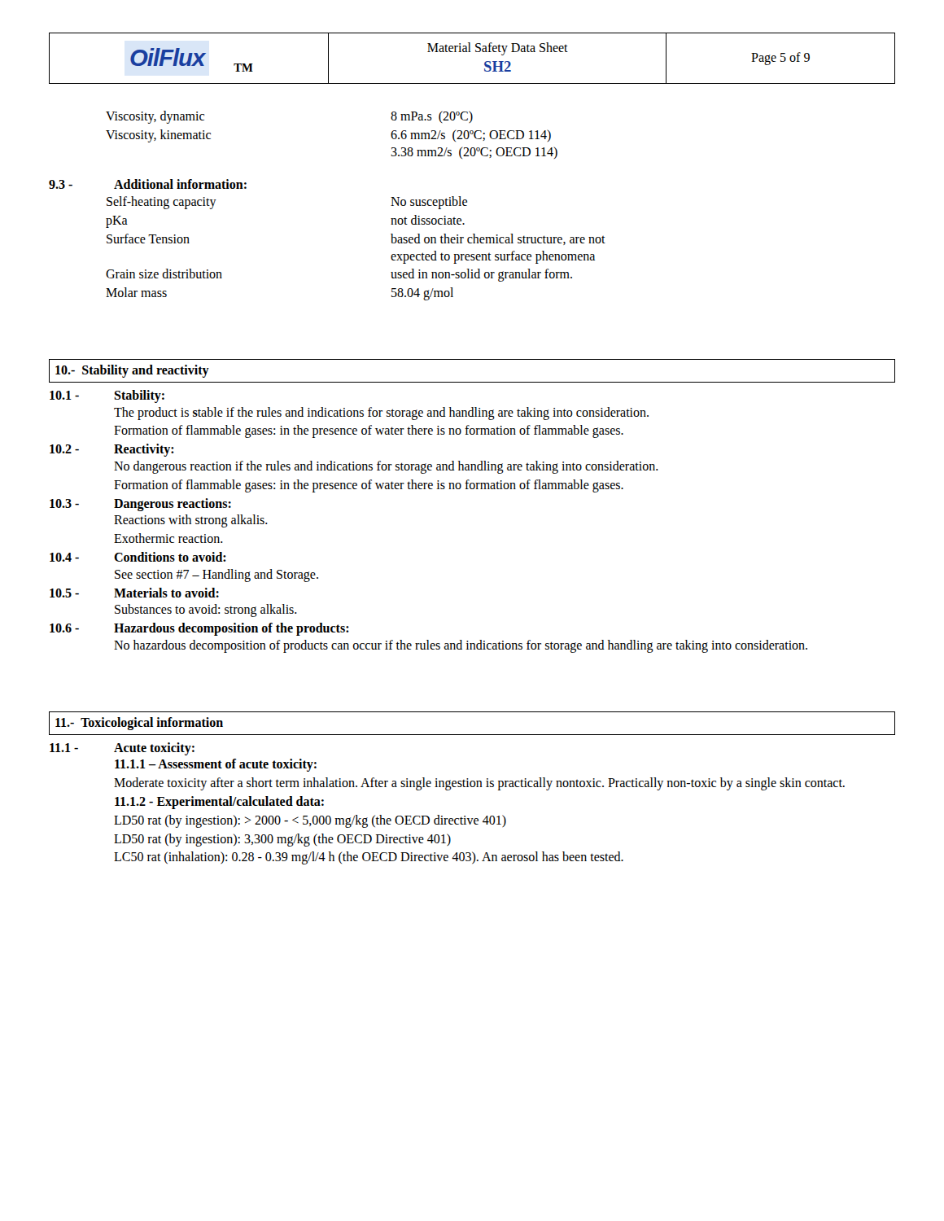| Oil Flux TM | Material Safety Data Sheet SH2 | Page 5 of 9 |
| Viscosity, dynamic | 8 mPa.s (20ºC) |
| Viscosity, kinematic | 6.6 mm2/s (20ºC; OECD 114) 3.38 mm2/s (20ºC; OECD 114) |
9.3 - Additional information:
| Self-heating capacity | No susceptible |
| pKa | not dissociate. |
| Surface Tension | based on their chemical structure, are not expected to present surface phenomena |
| Grain size distribution | used in non-solid or granular form. |
| Molar mass | 58.04 g/mol |
10.- Stability and reactivity
10.1 - Stability:
The product is stable if the rules and indications for storage and handling are taking into consideration.
Formation of flammable gases: in the presence of water there is no formation of flammable gases.
10.2 - Reactivity:
No dangerous reaction if the rules and indications for storage and handling are taking into consideration.
Formation of flammable gases: in the presence of water there is no formation of flammable gases.
10.3 - Dangerous reactions:
Reactions with strong alkalis.
Exothermic reaction.
10.4 - Conditions to avoid:
See section #7 – Handling and Storage.
10.5 - Materials to avoid:
Substances to avoid: strong alkalis.
10.6 - Hazardous decomposition of the products:
No hazardous decomposition of products can occur if the rules and indications for storage and handling are taking into consideration.
11.- Toxicological information
11.1 - Acute toxicity:
11.1.1 – Assessment of acute toxicity:
Moderate toxicity after a short term inhalation. After a single ingestion is practically nontoxic. Practically non-toxic by a single skin contact.
11.1.2 - Experimental/calculated data:
LD50 rat (by ingestion): > 2000 - < 5,000 mg/kg (the OECD directive 401)
LD50 rat (by ingestion): 3,300 mg/kg (the OECD Directive 401)
LC50 rat (inhalation): 0.28 - 0.39 mg/l/4 h (the OECD Directive 403). An aerosol has been tested.